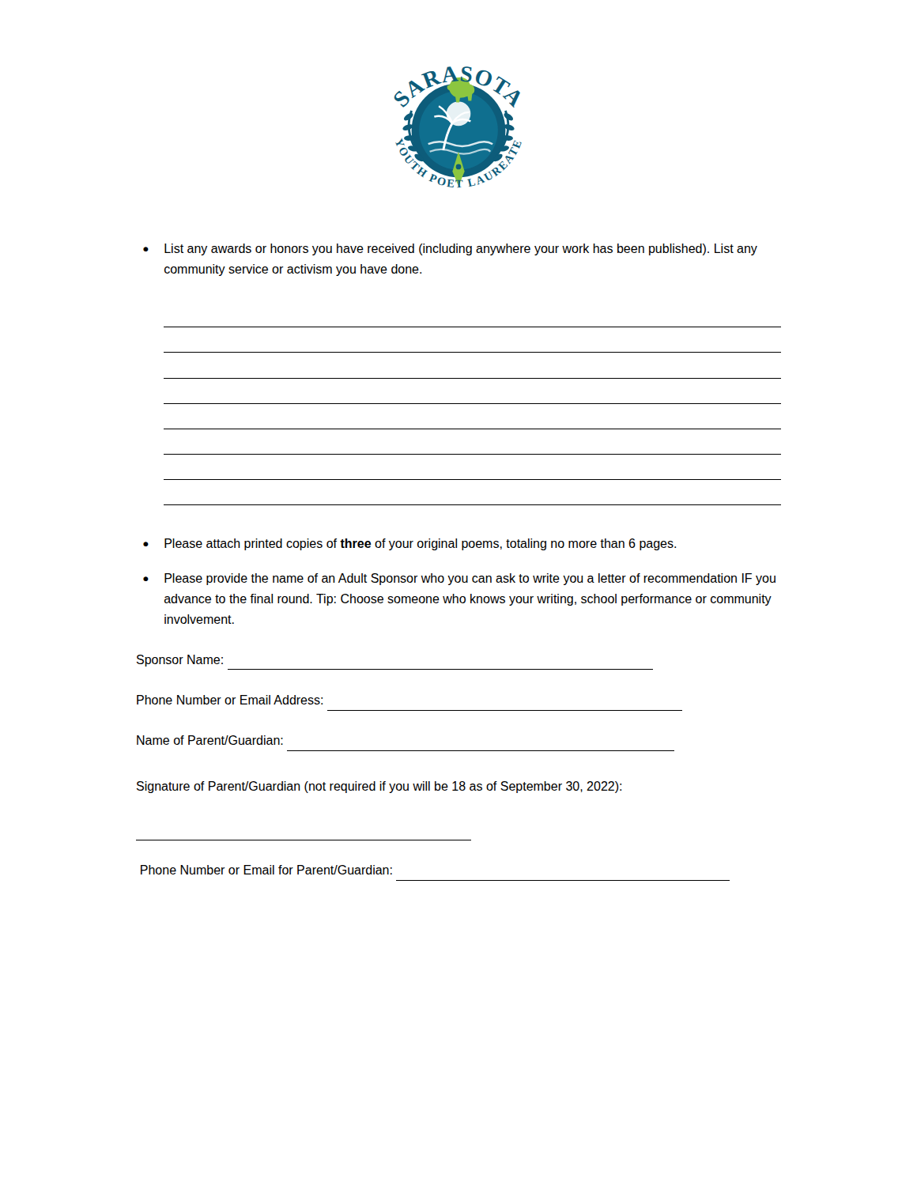SARASOTA YOUTH POET LAUREATE
List any awards or honors you have received (including anywhere your work has been published). List any community service or activism you have done.
Please attach printed copies of three of your original poems, totaling no more than 6 pages.
Please provide the name of an Adult Sponsor who you can ask to write you a letter of recommendation IF you advance to the final round. Tip: Choose someone who knows your writing, school performance or community involvement.
Sponsor Name:
Phone Number or Email Address:
Name of Parent/Guardian:
Signature of Parent/Guardian (not required if you will be 18 as of September 30, 2022):
Phone Number or Email for Parent/Guardian: